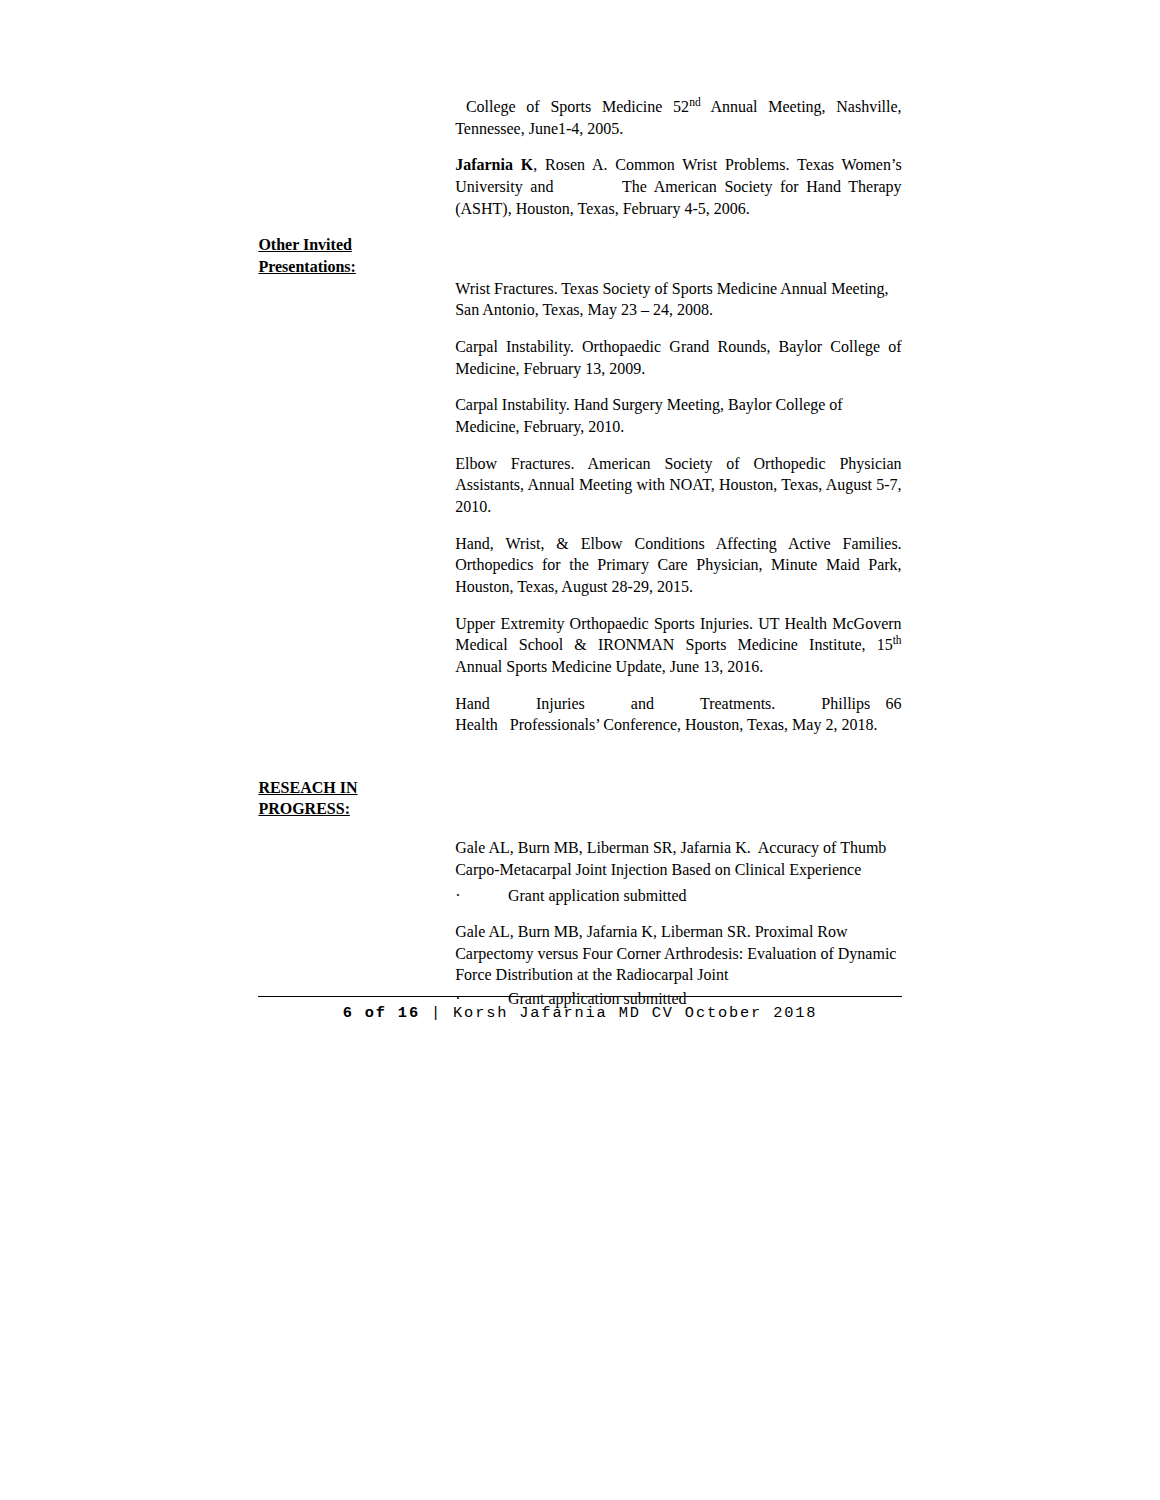College of Sports Medicine 52nd Annual Meeting, Nashville, Tennessee, June1-4, 2005.
Jafarnia K, Rosen A. Common Wrist Problems. Texas Women’s University and The American Society for Hand Therapy (ASHT), Houston, Texas, February 4-5, 2006.
Other Invited Presentations:
Wrist Fractures. Texas Society of Sports Medicine Annual Meeting, San Antonio, Texas, May 23 – 24, 2008.
Carpal Instability. Orthopaedic Grand Rounds, Baylor College of Medicine, February 13, 2009.
Carpal Instability. Hand Surgery Meeting, Baylor College of Medicine, February, 2010.
Elbow Fractures. American Society of Orthopedic Physician Assistants, Annual Meeting with NOAT, Houston, Texas, August 5-7, 2010.
Hand, Wrist, & Elbow Conditions Affecting Active Families. Orthopedics for the Primary Care Physician, Minute Maid Park, Houston, Texas, August 28-29, 2015.
Upper Extremity Orthopaedic Sports Injuries. UT Health McGovern Medical School & IRONMAN Sports Medicine Institute, 15th Annual Sports Medicine Update, June 13, 2016.
Hand Injuries and Treatments. Phillips 66 Health Professionals’ Conference, Houston, Texas, May 2, 2018.
RESEACH IN PROGRESS:
Gale AL, Burn MB, Liberman SR, Jafarnia K. Accuracy of Thumb Carpo-Metacarpal Joint Injection Based on Clinical Experience
·Grant application submitted
Gale AL, Burn MB, Jafarnia K, Liberman SR. Proximal Row Carpectomy versus Four Corner Arthrodesis: Evaluation of Dynamic Force Distribution at the Radiocarpal Joint
·Grant application submitted
6 of 16 | Korsh Jafarnia MD CV October 2018